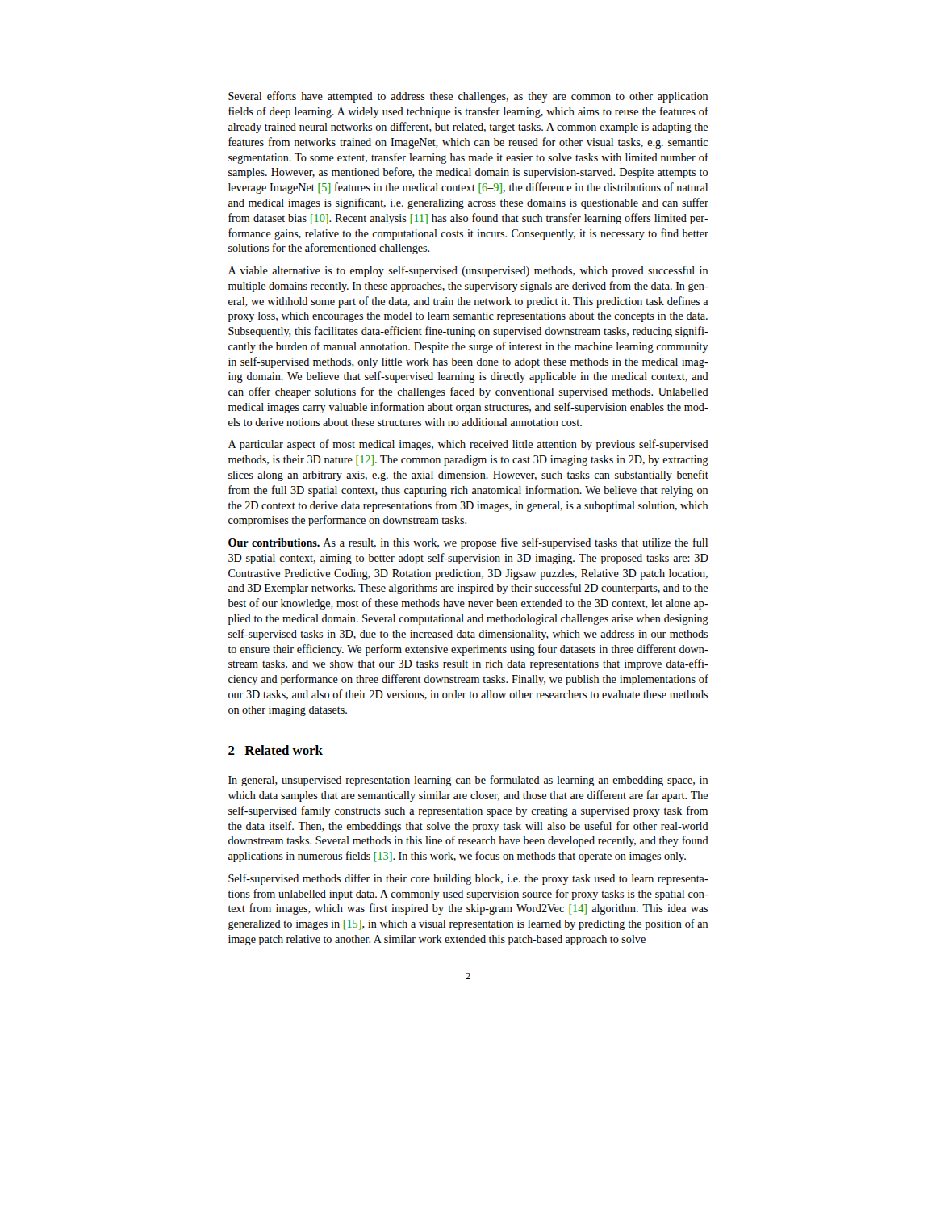Several efforts have attempted to address these challenges, as they are common to other application fields of deep learning. A widely used technique is transfer learning, which aims to reuse the features of already trained neural networks on different, but related, target tasks. A common example is adapting the features from networks trained on ImageNet, which can be reused for other visual tasks, e.g. semantic segmentation. To some extent, transfer learning has made it easier to solve tasks with limited number of samples. However, as mentioned before, the medical domain is supervision-starved. Despite attempts to leverage ImageNet [5] features in the medical context [6–9], the difference in the distributions of natural and medical images is significant, i.e. generalizing across these domains is questionable and can suffer from dataset bias [10]. Recent analysis [11] has also found that such transfer learning offers limited performance gains, relative to the computational costs it incurs. Consequently, it is necessary to find better solutions for the aforementioned challenges.
A viable alternative is to employ self-supervised (unsupervised) methods, which proved successful in multiple domains recently. In these approaches, the supervisory signals are derived from the data. In general, we withhold some part of the data, and train the network to predict it. This prediction task defines a proxy loss, which encourages the model to learn semantic representations about the concepts in the data. Subsequently, this facilitates data-efficient fine-tuning on supervised downstream tasks, reducing significantly the burden of manual annotation. Despite the surge of interest in the machine learning community in self-supervised methods, only little work has been done to adopt these methods in the medical imaging domain. We believe that self-supervised learning is directly applicable in the medical context, and can offer cheaper solutions for the challenges faced by conventional supervised methods. Unlabelled medical images carry valuable information about organ structures, and self-supervision enables the models to derive notions about these structures with no additional annotation cost.
A particular aspect of most medical images, which received little attention by previous self-supervised methods, is their 3D nature [12]. The common paradigm is to cast 3D imaging tasks in 2D, by extracting slices along an arbitrary axis, e.g. the axial dimension. However, such tasks can substantially benefit from the full 3D spatial context, thus capturing rich anatomical information. We believe that relying on the 2D context to derive data representations from 3D images, in general, is a suboptimal solution, which compromises the performance on downstream tasks.
Our contributions. As a result, in this work, we propose five self-supervised tasks that utilize the full 3D spatial context, aiming to better adopt self-supervision in 3D imaging. The proposed tasks are: 3D Contrastive Predictive Coding, 3D Rotation prediction, 3D Jigsaw puzzles, Relative 3D patch location, and 3D Exemplar networks. These algorithms are inspired by their successful 2D counterparts, and to the best of our knowledge, most of these methods have never been extended to the 3D context, let alone applied to the medical domain. Several computational and methodological challenges arise when designing self-supervised tasks in 3D, due to the increased data dimensionality, which we address in our methods to ensure their efficiency. We perform extensive experiments using four datasets in three different downstream tasks, and we show that our 3D tasks result in rich data representations that improve data-efficiency and performance on three different downstream tasks. Finally, we publish the implementations of our 3D tasks, and also of their 2D versions, in order to allow other researchers to evaluate these methods on other imaging datasets.
2 Related work
In general, unsupervised representation learning can be formulated as learning an embedding space, in which data samples that are semantically similar are closer, and those that are different are far apart. The self-supervised family constructs such a representation space by creating a supervised proxy task from the data itself. Then, the embeddings that solve the proxy task will also be useful for other real-world downstream tasks. Several methods in this line of research have been developed recently, and they found applications in numerous fields [13]. In this work, we focus on methods that operate on images only.
Self-supervised methods differ in their core building block, i.e. the proxy task used to learn representations from unlabelled input data. A commonly used supervision source for proxy tasks is the spatial context from images, which was first inspired by the skip-gram Word2Vec [14] algorithm. This idea was generalized to images in [15], in which a visual representation is learned by predicting the position of an image patch relative to another. A similar work extended this patch-based approach to solve
2